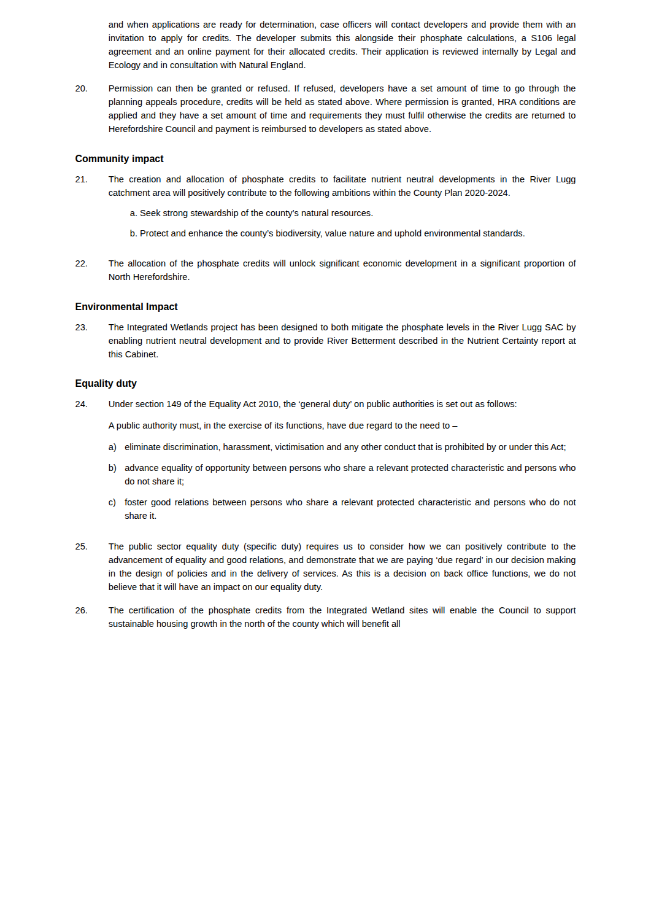and when applications are ready for determination, case officers will contact developers and provide them with an invitation to apply for credits. The developer submits this alongside their phosphate calculations, a S106 legal agreement and an online payment for their allocated credits. Their application is reviewed internally by Legal and Ecology and in consultation with Natural England.
20. Permission can then be granted or refused. If refused, developers have a set amount of time to go through the planning appeals procedure, credits will be held as stated above. Where permission is granted, HRA conditions are applied and they have a set amount of time and requirements they must fulfil otherwise the credits are returned to Herefordshire Council and payment is reimbursed to developers as stated above.
Community impact
21. The creation and allocation of phosphate credits to facilitate nutrient neutral developments in the River Lugg catchment area will positively contribute to the following ambitions within the County Plan 2020-2024.
Seek strong stewardship of the county’s natural resources.
Protect and enhance the county’s biodiversity, value nature and uphold environmental standards.
22. The allocation of the phosphate credits will unlock significant economic development in a significant proportion of North Herefordshire.
Environmental Impact
23. The Integrated Wetlands project has been designed to both mitigate the phosphate levels in the River Lugg SAC by enabling nutrient neutral development and to provide River Betterment described in the Nutrient Certainty report at this Cabinet.
Equality duty
24. Under section 149 of the Equality Act 2010, the ‘general duty’ on public authorities is set out as follows:
A public authority must, in the exercise of its functions, have due regard to the need to –
a) eliminate discrimination, harassment, victimisation and any other conduct that is prohibited by or under this Act;
b) advance equality of opportunity between persons who share a relevant protected characteristic and persons who do not share it;
c) foster good relations between persons who share a relevant protected characteristic and persons who do not share it.
25. The public sector equality duty (specific duty) requires us to consider how we can positively contribute to the advancement of equality and good relations, and demonstrate that we are paying ‘due regard’ in our decision making in the design of policies and in the delivery of services. As this is a decision on back office functions, we do not believe that it will have an impact on our equality duty.
26. The certification of the phosphate credits from the Integrated Wetland sites will enable the Council to support sustainable housing growth in the north of the county which will benefit all